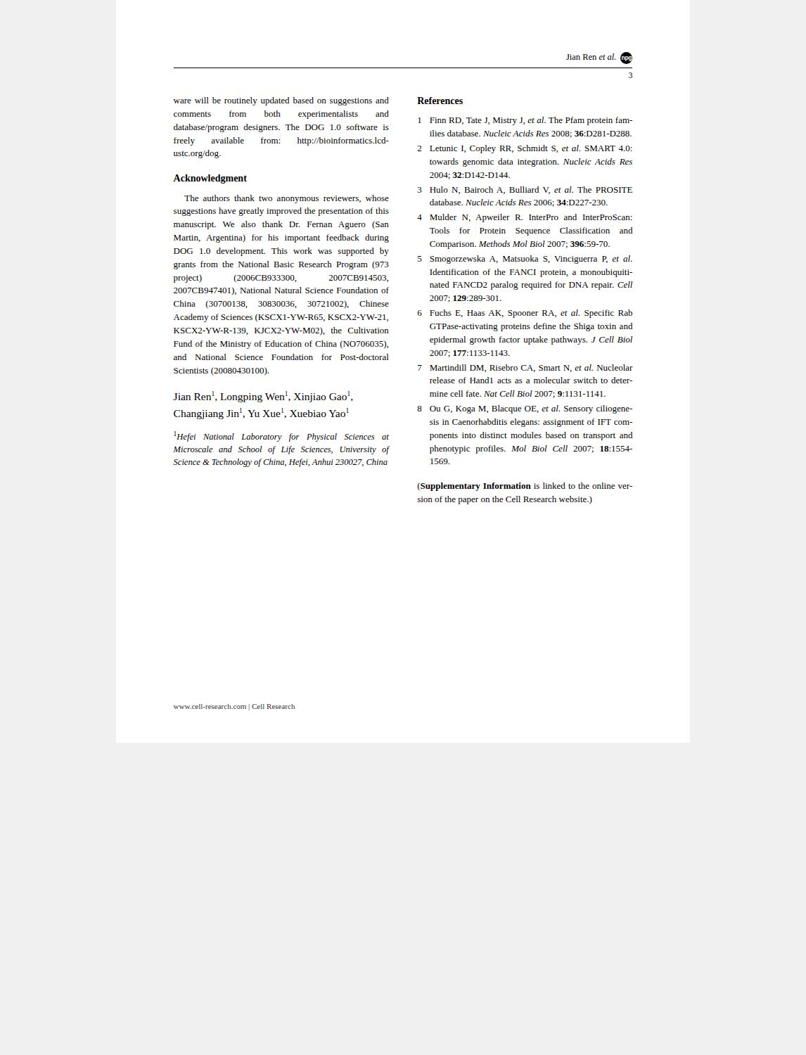Jian Ren et al. npg
3
ware will be routinely updated based on suggestions and comments from both experimentalists and database/program designers. The DOG 1.0 software is freely available from: http://bioinformatics.lcd-ustc.org/dog.
Acknowledgment
The authors thank two anonymous reviewers, whose suggestions have greatly improved the presentation of this manuscript. We also thank Dr. Fernan Aguero (San Martin, Argentina) for his important feedback during DOG 1.0 development. This work was supported by grants from the National Basic Research Program (973 project) (2006CB933300, 2007CB914503, 2007CB947401), National Natural Science Foundation of China (30700138, 30830036, 30721002), Chinese Academy of Sciences (KSCX1-YW-R65, KSCX2-YW-21, KSCX2-YW-R-139, KJCX2-YW-M02), the Cultivation Fund of the Ministry of Education of China (NO706035), and National Science Foundation for Post-doctoral Scientists (20080430100).
Jian Ren1, Longping Wen1, Xinjiao Gao1, Changjiang Jin1, Yu Xue1, Xuebiao Yao1
1Hefei National Laboratory for Physical Sciences at Microscale and School of Life Sciences, University of Science & Technology of China, Hefei, Anhui 230027, China
References
Finn RD, Tate J, Mistry J, et al. The Pfam protein families database. Nucleic Acids Res 2008; 36:D281-D288.
Letunic I, Copley RR, Schmidt S, et al. SMART 4.0: towards genomic data integration. Nucleic Acids Res 2004; 32:D142-D144.
Hulo N, Bairoch A, Bulliard V, et al. The PROSITE database. Nucleic Acids Res 2006; 34:D227-230.
Mulder N, Apweiler R. InterPro and InterProScan: Tools for Protein Sequence Classification and Comparison. Methods Mol Biol 2007; 396:59-70.
Smogorzewska A, Matsuoka S, Vinciguerra P, et al. Identification of the FANCI protein, a monoubiquitinated FANCD2 paralog required for DNA repair. Cell 2007; 129:289-301.
Fuchs E, Haas AK, Spooner RA, et al. Specific Rab GTPase-activating proteins define the Shiga toxin and epidermal growth factor uptake pathways. J Cell Biol 2007; 177:1133-1143.
Martindill DM, Risebro CA, Smart N, et al. Nucleolar release of Hand1 acts as a molecular switch to determine cell fate. Nat Cell Biol 2007; 9:1131-1141.
Ou G, Koga M, Blacque OE, et al. Sensory ciliogenesis in Caenorhabditis elegans: assignment of IFT components into distinct modules based on transport and phenotypic profiles. Mol Biol Cell 2007; 18:1554-1569.
(Supplementary Information is linked to the online version of the paper on the Cell Research website.)
www.cell-research.com | Cell Research